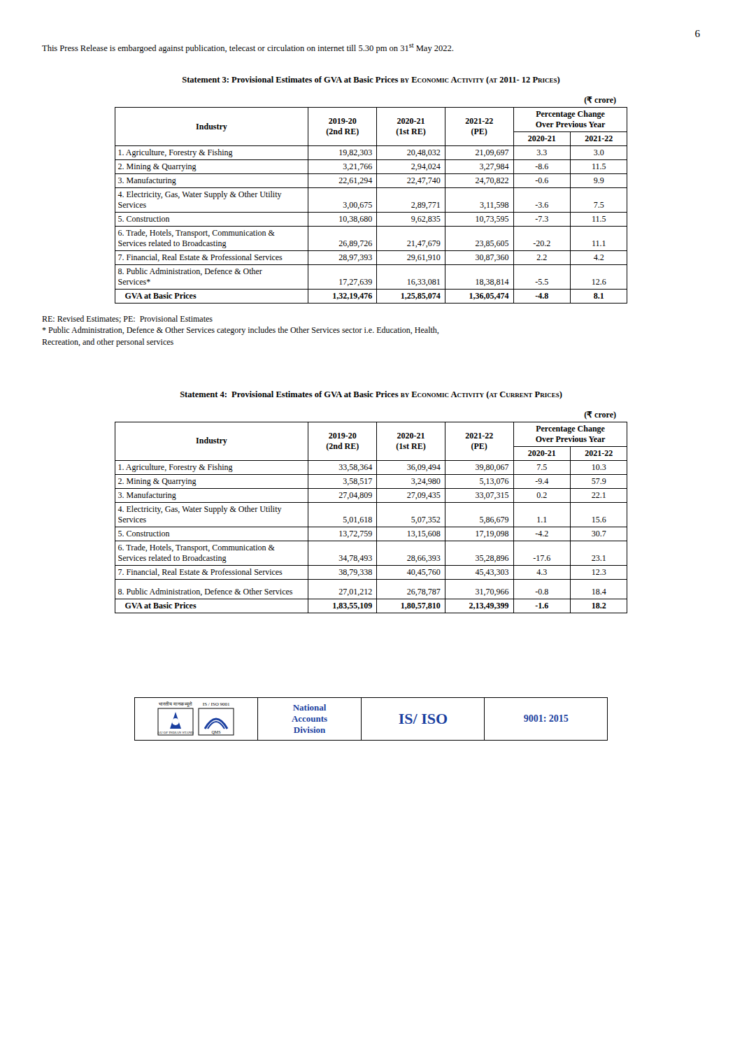6
This Press Release is embargoed against publication, telecast or circulation on internet till 5.30 pm on 31st May 2022.
Statement 3: Provisional Estimates of GVA at Basic Prices by Economic Activity (at 2011- 12 Prices)
(₹ crore)
| Industry | 2019-20 (2nd RE) | 2020-21 (1st RE) | 2021-22 (PE) | Percentage Change Over Previous Year |
| --- | --- | --- | --- | --- |
| 2020-21 | 2021-22 |
| 1. Agriculture, Forestry & Fishing | 19,82,303 | 20,48,032 | 21,09,697 | 3.3 | 3.0 |
| 2. Mining & Quarrying | 3,21,766 | 2,94,024 | 3,27,984 | -8.6 | 11.5 |
| 3. Manufacturing | 22,61,294 | 22,47,740 | 24,70,822 | -0.6 | 9.9 |
| 4. Electricity, Gas, Water Supply & Other Utility Services | 3,00,675 | 2,89,771 | 3,11,598 | -3.6 | 7.5 |
| 5. Construction | 10,38,680 | 9,62,835 | 10,73,595 | -7.3 | 11.5 |
| 6. Trade, Hotels, Transport, Communication & Services related to Broadcasting | 26,89,726 | 21,47,679 | 23,85,605 | -20.2 | 11.1 |
| 7. Financial, Real Estate & Professional Services | 28,97,393 | 29,61,910 | 30,87,360 | 2.2 | 4.2 |
| 8. Public Administration, Defence & Other Services* | 17,27,639 | 16,33,081 | 18,38,814 | -5.5 | 12.6 |
| GVA at Basic Prices | 1,32,19,476 | 1,25,85,074 | 1,36,05,474 | -4.8 | 8.1 |
RE: Revised Estimates; PE: Provisional Estimates
* Public Administration, Defence & Other Services category includes the Other Services sector i.e. Education, Health,
Recreation, and other personal services
Statement 4: Provisional Estimates of GVA at Basic Prices by Economic Activity (at Current Prices)
(₹ crore)
| Industry | 2019-20 (2nd RE) | 2020-21 (1st RE) | 2021-22 (PE) | Percentage Change Over Previous Year |
| --- | --- | --- | --- | --- |
| 2020-21 | 2021-22 |
| 1. Agriculture, Forestry & Fishing | 33,58,364 | 36,09,494 | 39,80,067 | 7.5 | 10.3 |
| 2. Mining & Quarrying | 3,58,517 | 3,24,980 | 5,13,076 | -9.4 | 57.9 |
| 3. Manufacturing | 27,04,809 | 27,09,435 | 33,07,315 | 0.2 | 22.1 |
| 4. Electricity, Gas, Water Supply & Other Utility Services | 5,01,618 | 5,07,352 | 5,86,679 | 1.1 | 15.6 |
| 5. Construction | 13,72,759 | 13,15,608 | 17,19,098 | -4.2 | 30.7 |
| 6. Trade, Hotels, Transport, Communication & Services related to Broadcasting | 34,78,493 | 28,66,393 | 35,28,896 | -17.6 | 23.1 |
| 7. Financial, Real Estate & Professional Services | 38,79,338 | 40,45,760 | 45,43,303 | 4.3 | 12.3 |
| 8. Public Administration, Defence & Other Services | 27,01,212 | 26,78,787 | 31,70,966 | -0.8 | 18.4 |
| GVA at Basic Prices | 1,83,55,109 | 1,80,57,810 | 2,13,49,399 | -1.6 | 18.2 |
| भारतीय मानक ब्यूरो BUREAU OF INDIAN STANDARDS IS / ISO 9001 QMS | National Accounts Division | IS/ ISO | 9001: 2015 |